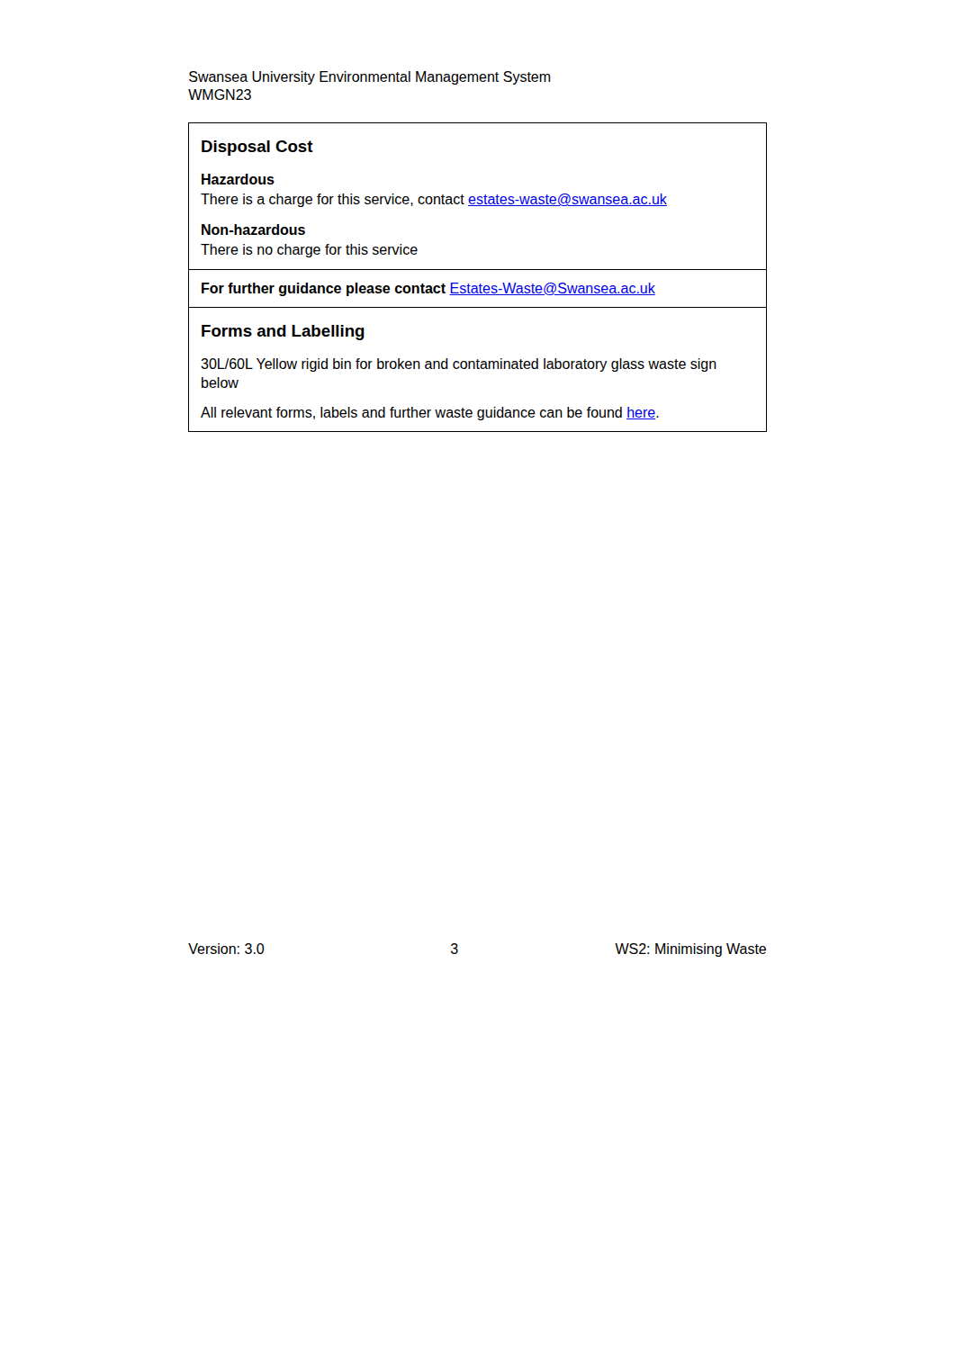Swansea University Environmental Management System
WMGN23
Disposal Cost
Hazardous
There is a charge for this service, contact estates-waste@swansea.ac.uk
Non-hazardous
There is no charge for this service
For further guidance please contact Estates-Waste@Swansea.ac.uk
Forms and Labelling
30L/60L Yellow rigid bin for broken and contaminated laboratory glass waste sign below
All relevant forms, labels and further waste guidance can be found here.
Version: 3.0 3 WS2: Minimising Waste